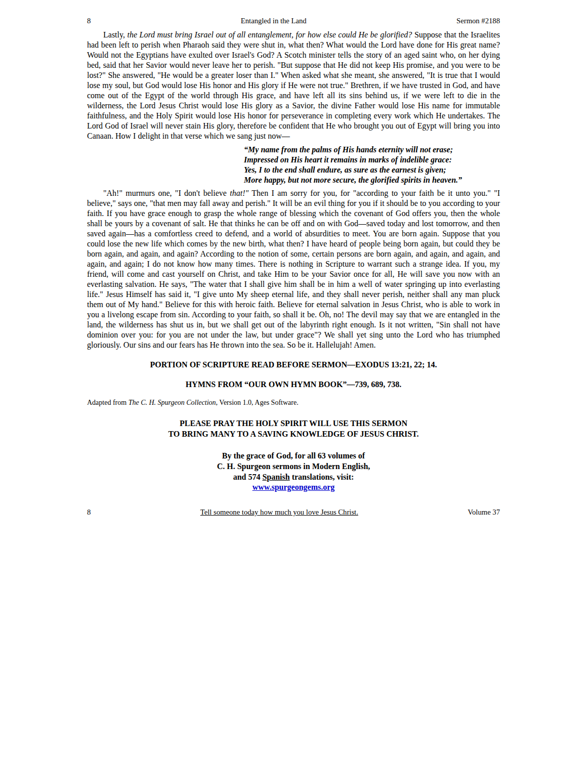8 Entangled in the Land Sermon #2188
Lastly, the Lord must bring Israel out of all entanglement, for how else could He be glorified? Suppose that the Israelites had been left to perish when Pharaoh said they were shut in, what then? What would the Lord have done for His great name? Would not the Egyptians have exulted over Israel's God? A Scotch minister tells the story of an aged saint who, on her dying bed, said that her Savior would never leave her to perish. "But suppose that He did not keep His promise, and you were to be lost?" She answered, "He would be a greater loser than I." When asked what she meant, she answered, "It is true that I would lose my soul, but God would lose His honor and His glory if He were not true." Brethren, if we have trusted in God, and have come out of the Egypt of the world through His grace, and have left all its sins behind us, if we were left to die in the wilderness, the Lord Jesus Christ would lose His glory as a Savior, the divine Father would lose His name for immutable faithfulness, and the Holy Spirit would lose His honor for perseverance in completing every work which He undertakes. The Lord God of Israel will never stain His glory, therefore be confident that He who brought you out of Egypt will bring you into Canaan. How I delight in that verse which we sang just now—
“My name from the palms of His hands eternity will not erase;
Impressed on His heart it remains in marks of indelible grace:
Yes, I to the end shall endure, as sure as the earnest is given;
More happy, but not more secure, the glorified spirits in heaven.”
"Ah!" murmurs one, "I don't believe that!" Then I am sorry for you, for "according to your faith be it unto you." "I believe," says one, "that men may fall away and perish." It will be an evil thing for you if it should be to you according to your faith. If you have grace enough to grasp the whole range of blessing which the covenant of God offers you, then the whole shall be yours by a covenant of salt. He that thinks he can be off and on with God—saved today and lost tomorrow, and then saved again—has a comfortless creed to defend, and a world of absurdities to meet. You are born again. Suppose that you could lose the new life which comes by the new birth, what then? I have heard of people being born again, but could they be born again, and again, and again? According to the notion of some, certain persons are born again, and again, and again, and again, and again; I do not know how many times. There is nothing in Scripture to warrant such a strange idea. If you, my friend, will come and cast yourself on Christ, and take Him to be your Savior once for all, He will save you now with an everlasting salvation. He says, "The water that I shall give him shall be in him a well of water springing up into everlasting life." Jesus Himself has said it, "I give unto My sheep eternal life, and they shall never perish, neither shall any man pluck them out of My hand." Believe for this with heroic faith. Believe for eternal salvation in Jesus Christ, who is able to work in you a livelong escape from sin. According to your faith, so shall it be. Oh, no! The devil may say that we are entangled in the land, the wilderness has shut us in, but we shall get out of the labyrinth right enough. Is it not written, "Sin shall not have dominion over you: for you are not under the law, but under grace"? We shall yet sing unto the Lord who has triumphed gloriously. Our sins and our fears has He thrown into the sea. So be it. Hallelujah! Amen.
PORTION OF SCRIPTURE READ BEFORE SERMON—EXODUS 13:21, 22; 14.
HYMNS FROM “OUR OWN HYMN BOOK”—739, 689, 738.
Adapted from The C. H. Spurgeon Collection, Version 1.0, Ages Software.
PLEASE PRAY THE HOLY SPIRIT WILL USE THIS SERMON
TO BRING MANY TO A SAVING KNOWLEDGE OF JESUS CHRIST.
By the grace of God, for all 63 volumes of
C. H. Spurgeon sermons in Modern English,
and 574 Spanish translations, visit:
www.spurgeongems.org
8 Tell someone today how much you love Jesus Christ. Volume 37